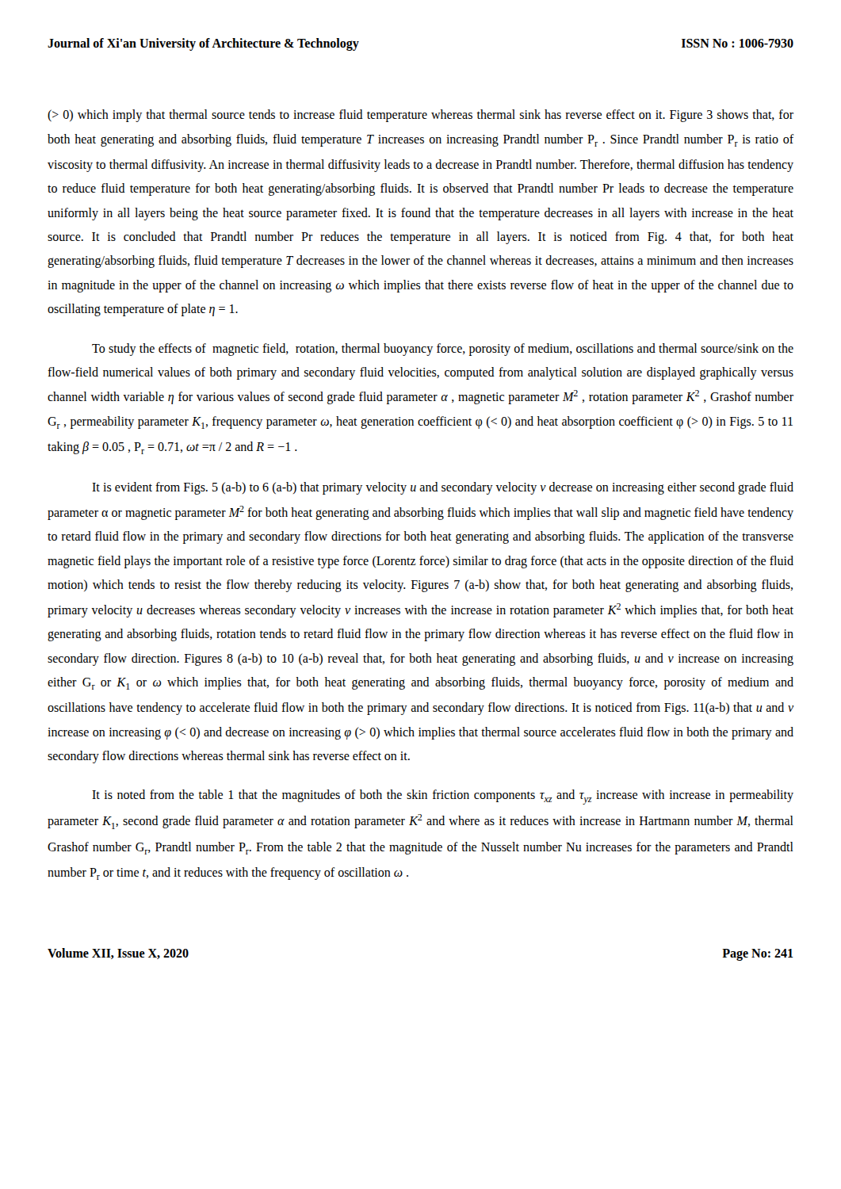Journal of Xi'an University of Architecture & Technology ISSN No : 1006-7930
(> 0) which imply that thermal source tends to increase fluid temperature whereas thermal sink has reverse effect on it. Figure 3 shows that, for both heat generating and absorbing fluids, fluid temperature T increases on increasing Prandtl number Pr . Since Prandtl number Pr is ratio of viscosity to thermal diffusivity. An increase in thermal diffusivity leads to a decrease in Prandtl number. Therefore, thermal diffusion has tendency to reduce fluid temperature for both heat generating/absorbing fluids. It is observed that Prandtl number Pr leads to decrease the temperature uniformly in all layers being the heat source parameter fixed. It is found that the temperature decreases in all layers with increase in the heat source. It is concluded that Prandtl number Pr reduces the temperature in all layers. It is noticed from Fig. 4 that, for both heat generating/absorbing fluids, fluid temperature T decreases in the lower of the channel whereas it decreases, attains a minimum and then increases in magnitude in the upper of the channel on increasing ω which implies that there exists reverse flow of heat in the upper of the channel due to oscillating temperature of plate η = 1.
To study the effects of magnetic field, rotation, thermal buoyancy force, porosity of medium, oscillations and thermal source/sink on the flow-field numerical values of both primary and secondary fluid velocities, computed from analytical solution are displayed graphically versus channel width variable η for various values of second grade fluid parameter α , magnetic parameter M2 , rotation parameter K2 , Grashof number Gr , permeability parameter K1, frequency parameter ω, heat generation coefficient φ (< 0) and heat absorption coefficient φ (> 0) in Figs. 5 to 11 taking β = 0.05 , Pr = 0.71, ωt =π / 2 and R = −1 .
It is evident from Figs. 5 (a-b) to 6 (a-b) that primary velocity u and secondary velocity v decrease on increasing either second grade fluid parameter α or magnetic parameter M2 for both heat generating and absorbing fluids which implies that wall slip and magnetic field have tendency to retard fluid flow in the primary and secondary flow directions for both heat generating and absorbing fluids. The application of the transverse magnetic field plays the important role of a resistive type force (Lorentz force) similar to drag force (that acts in the opposite direction of the fluid motion) which tends to resist the flow thereby reducing its velocity. Figures 7 (a-b) show that, for both heat generating and absorbing fluids, primary velocity u decreases whereas secondary velocity v increases with the increase in rotation parameter K2 which implies that, for both heat generating and absorbing fluids, rotation tends to retard fluid flow in the primary flow direction whereas it has reverse effect on the fluid flow in secondary flow direction. Figures 8 (a-b) to 10 (a-b) reveal that, for both heat generating and absorbing fluids, u and v increase on increasing either Gr or K1 or ω which implies that, for both heat generating and absorbing fluids, thermal buoyancy force, porosity of medium and oscillations have tendency to accelerate fluid flow in both the primary and secondary flow directions. It is noticed from Figs. 11(a-b) that u and v increase on increasing φ (< 0) and decrease on increasing φ (> 0) which implies that thermal source accelerates fluid flow in both the primary and secondary flow directions whereas thermal sink has reverse effect on it.
It is noted from the table 1 that the magnitudes of both the skin friction components τxz and τyz increase with increase in permeability parameter K1, second grade fluid parameter α and rotation parameter K2 and where as it reduces with increase in Hartmann number M, thermal Grashof number Gr, Prandtl number Pr. From the table 2 that the magnitude of the Nusselt number Nu increases for the parameters and Prandtl number Pr or time t, and it reduces with the frequency of oscillation ω .
Volume XII, Issue X, 2020 Page No: 241